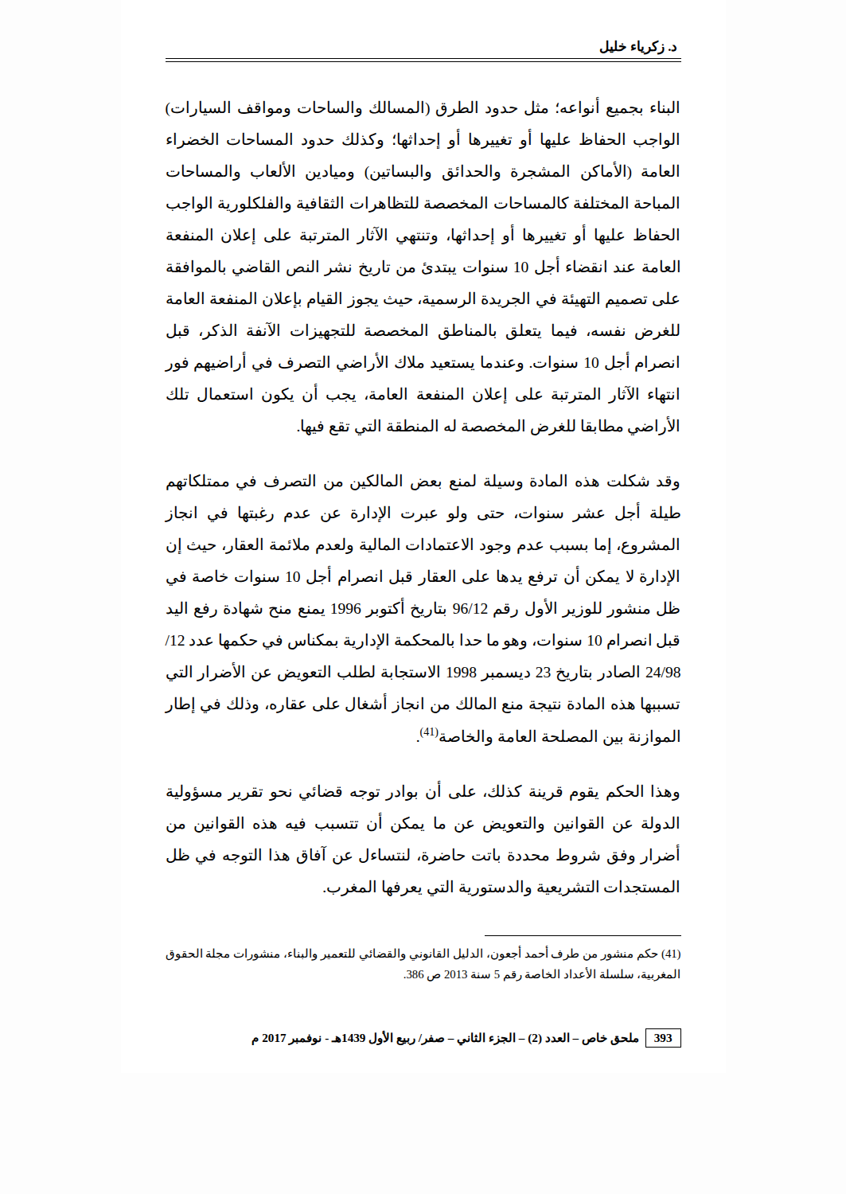د. زكرياء خليل
البناء بجميع أنواعه؛ مثل حدود الطرق (المسالك والساحات ومواقف السيارات) الواجب الحفاظ عليها أو تغييرها أو إحداثها؛ وكذلك حدود المساحات الخضراء العامة (الأماكن المشجرة والحدائق والبساتين) وميادين الألعاب والمساحات المباحة المختلفة كالمساحات المخصصة للتظاهرات الثقافية والفلكلورية الواجب الحفاظ عليها أو تغييرها أو إحداثها، وتنتهي الآثار المترتبة على إعلان المنفعة العامة عند انقضاء أجل 10 سنوات يبتدئ من تاريخ نشر النص القاضي بالموافقة على تصميم التهيئة في الجريدة الرسمية، حيث يجوز القيام بإعلان المنفعة العامة للغرض نفسه، فيما يتعلق بالمناطق المخصصة للتجهيزات الآنفة الذكر، قبل انصرام أجل 10 سنوات. وعندما يستعيد ملاك الأراضي التصرف في أراضيهم فور انتهاء الآثار المترتبة على إعلان المنفعة العامة، يجب أن يكون استعمال تلك الأراضي مطابقا للغرض المخصصة له المنطقة التي تقع فيها.
وقد شكلت هذه المادة وسيلة لمنع بعض المالكين من التصرف في ممتلكاتهم طيلة أجل عشر سنوات، حتى ولو عبرت الإدارة عن عدم رغبتها في انجاز المشروع، إما بسبب عدم وجود الاعتمادات المالية ولعدم ملائمة العقار، حيث إن الإدارة لا يمكن أن ترفع يدها على العقار قبل انصرام أجل 10 سنوات خاصة في ظل منشور للوزير الأول رقم 96/12 بتاريخ أكتوبر 1996 يمنع منح شهادة رفع اليد قبل انصرام 10 سنوات، وهو ما حدا بالمحكمة الإدارية بمكناس في حكمها عدد 12/ 24/98 الصادر بتاريخ 23 ديسمبر 1998 الاستجابة لطلب التعويض عن الأضرار التي تسببها هذه المادة نتيجة منع المالك من انجاز أشغال على عقاره، وذلك في إطار الموازنة بين المصلحة العامة والخاصة(41).
وهذا الحكم يقوم قرينة كذلك، على أن بوادر توجه قضائي نحو تقرير مسؤولية الدولة عن القوانين والتعويض عن ما يمكن أن تتسبب فيه هذه القوانين من أضرار وفق شروط محددة باتت حاضرة، لنتساءل عن آفاق هذا التوجه في ظل المستجدات التشريعية والدستورية التي يعرفها المغرب.
(41) حكم منشور من طرف أحمد أجعون، الدليل القانوني والقضائي للتعمير والبناء، منشورات مجلة الحقوق المغربية، سلسلة الأعداد الخاصة رقم 5 سنة 2013 ص 386.
393 ملحق خاص – العدد (2) – الجزء الثاني – صفر/ ربيع الأول 1439هـ - نوفمبر 2017 م